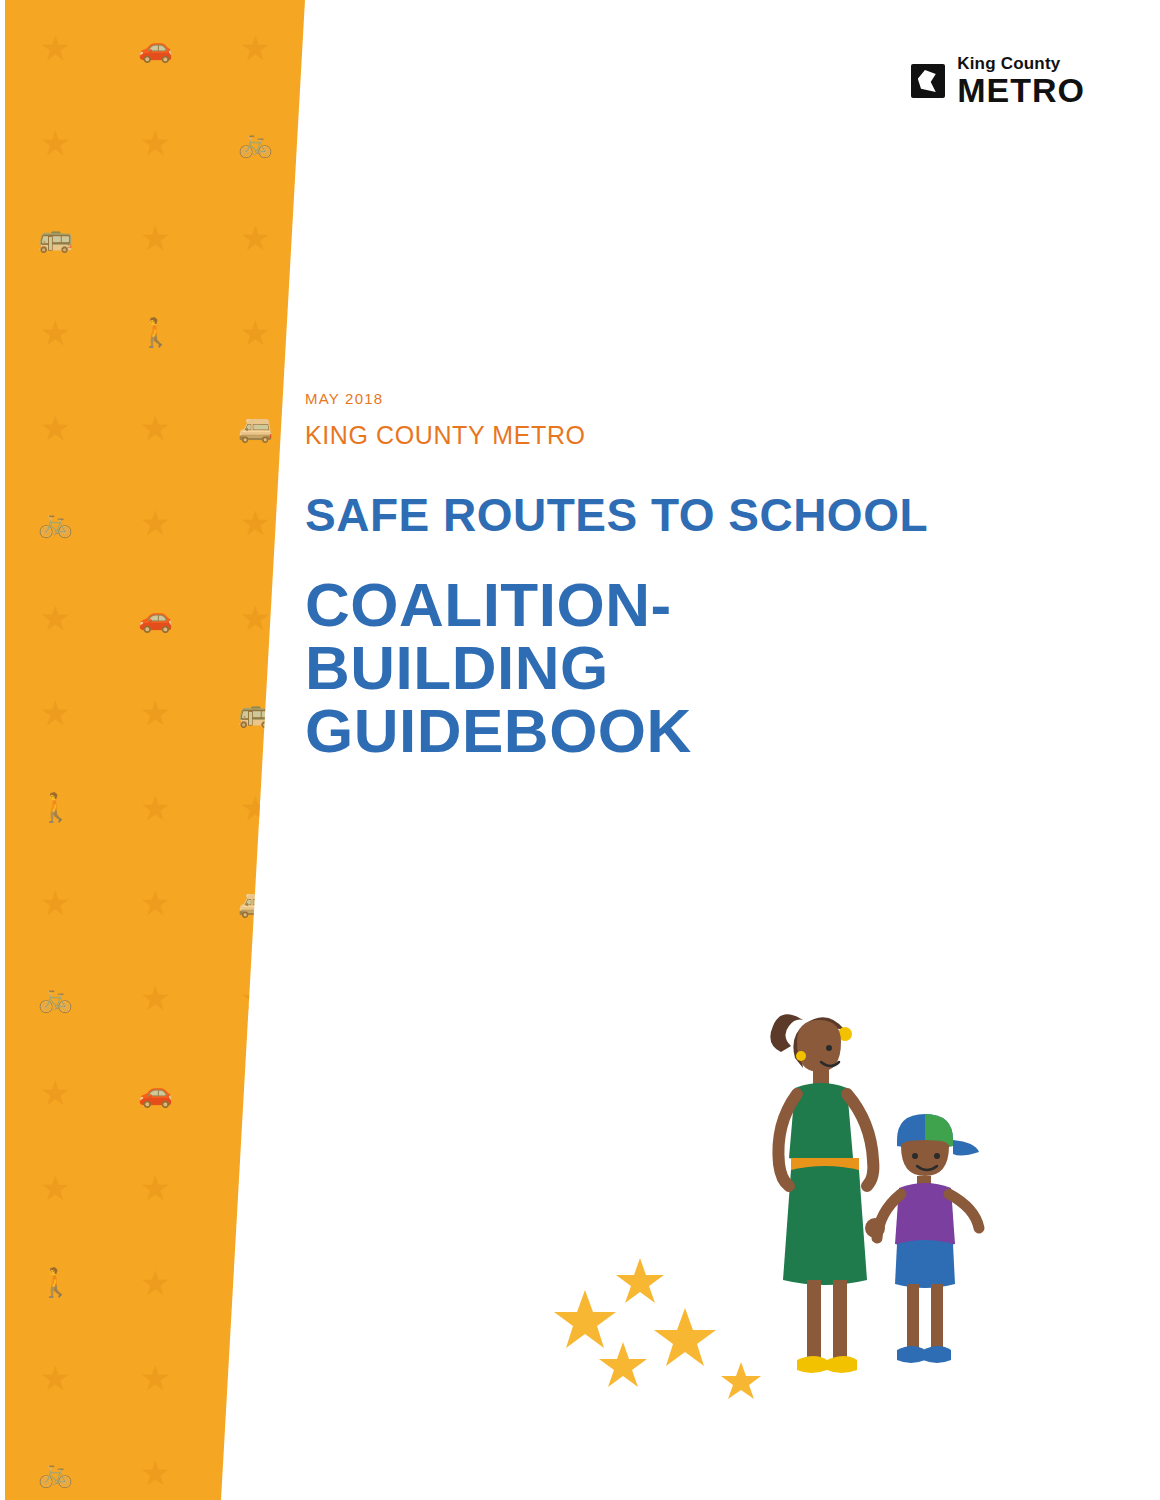★🚗★ ★★🚲 🚌★★ ★🚶★ ★★🚐 🚲★★ ★🚗★ ★★🚌 🚶★★ ★★🚐 🚲★★ ★🚗★ ★★🚌 🚶★★ ★★🚐 🚲★★
King County METRO
May 2018
King County Metro
Safe Routes to School Coalition-Building Guidebook